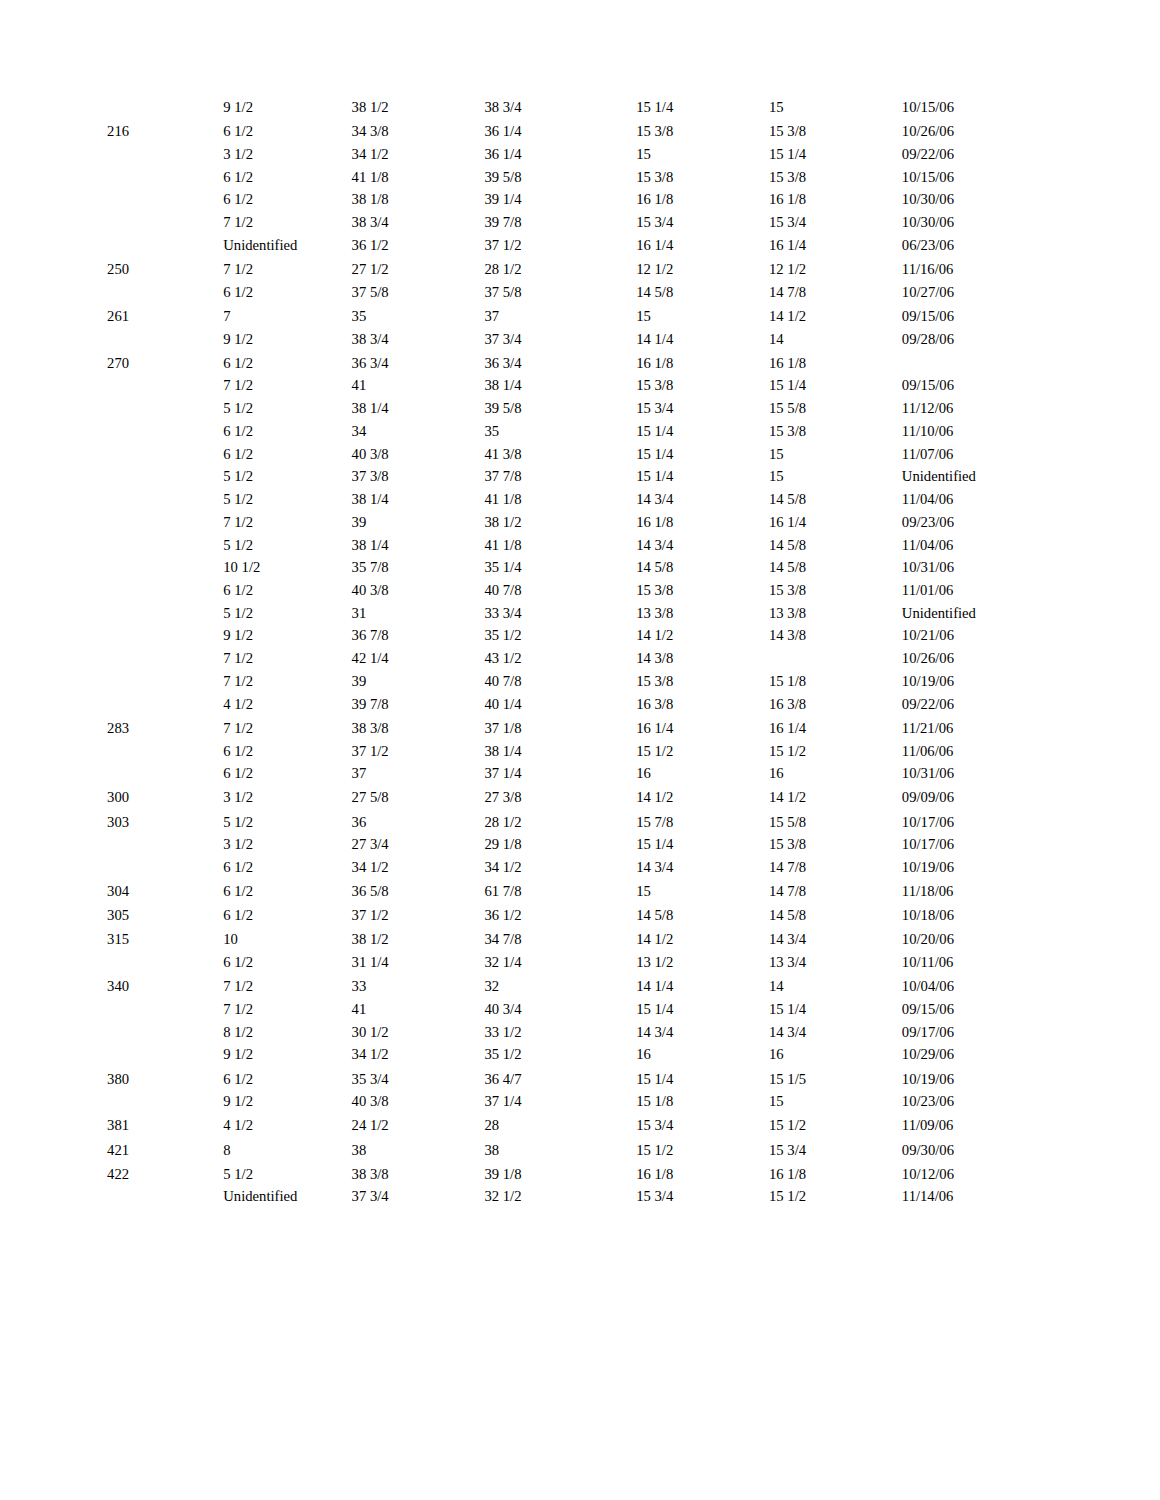| | 9 1/2 | 38 1/2 | 38 3/4 | 15 1/4 | 15 | 10/15/06 |
| 216 | 6 1/2 | 34 3/8 | 36 1/4 | 15 3/8 | 15 3/8 | 10/26/06 |
| | 3 1/2 | 34 1/2 | 36 1/4 | 15 | 15 1/4 | 09/22/06 |
| | 6 1/2 | 41 1/8 | 39 5/8 | 15 3/8 | 15 3/8 | 10/15/06 |
| | 6 1/2 | 38 1/8 | 39 1/4 | 16 1/8 | 16 1/8 | 10/30/06 |
| | 7 1/2 | 38 3/4 | 39 7/8 | 15 3/4 | 15 3/4 | 10/30/06 |
| | Unidentified | 36 1/2 | 37 1/2 | 16 1/4 | 16 1/4 | 06/23/06 |
| 250 | 7 1/2 | 27 1/2 | 28 1/2 | 12 1/2 | 12 1/2 | 11/16/06 |
| | 6 1/2 | 37 5/8 | 37 5/8 | 14 5/8 | 14 7/8 | 10/27/06 |
| 261 | 7 | 35 | 37 | 15 | 14 1/2 | 09/15/06 |
| | 9 1/2 | 38 3/4 | 37 3/4 | 14 1/4 | 14 | 09/28/06 |
| 270 | 6 1/2 | 36 3/4 | 36 3/4 | 16 1/8 | 16 1/8 | |
| | 7 1/2 | 41 | 38 1/4 | 15 3/8 | 15 1/4 | 09/15/06 |
| | 5 1/2 | 38 1/4 | 39 5/8 | 15 3/4 | 15 5/8 | 11/12/06 |
| | 6 1/2 | 34 | 35 | 15 1/4 | 15 3/8 | 11/10/06 |
| | 6 1/2 | 40 3/8 | 41 3/8 | 15 1/4 | 15 | 11/07/06 |
| | 5 1/2 | 37 3/8 | 37 7/8 | 15 1/4 | 15 | Unidentified |
| | 5 1/2 | 38 1/4 | 41 1/8 | 14 3/4 | 14 5/8 | 11/04/06 |
| | 7 1/2 | 39 | 38 1/2 | 16 1/8 | 16 1/4 | 09/23/06 |
| | 5 1/2 | 38 1/4 | 41 1/8 | 14 3/4 | 14 5/8 | 11/04/06 |
| | 10 1/2 | 35 7/8 | 35 1/4 | 14 5/8 | 14 5/8 | 10/31/06 |
| | 6 1/2 | 40 3/8 | 40 7/8 | 15 3/8 | 15 3/8 | 11/01/06 |
| | 5 1/2 | 31 | 33 3/4 | 13 3/8 | 13 3/8 | Unidentified |
| | 9 1/2 | 36 7/8 | 35 1/2 | 14 1/2 | 14 3/8 | 10/21/06 |
| | 7 1/2 | 42 1/4 | 43 1/2 | 14 3/8 | | 10/26/06 |
| | 7 1/2 | 39 | 40 7/8 | 15 3/8 | 15 1/8 | 10/19/06 |
| | 4 1/2 | 39 7/8 | 40 1/4 | 16 3/8 | 16 3/8 | 09/22/06 |
| 283 | 7 1/2 | 38 3/8 | 37 1/8 | 16 1/4 | 16 1/4 | 11/21/06 |
| | 6 1/2 | 37 1/2 | 38 1/4 | 15 1/2 | 15 1/2 | 11/06/06 |
| | 6 1/2 | 37 | 37 1/4 | 16 | 16 | 10/31/06 |
| 300 | 3 1/2 | 27 5/8 | 27 3/8 | 14 1/2 | 14 1/2 | 09/09/06 |
| 303 | 5 1/2 | 36 | 28 1/2 | 15 7/8 | 15 5/8 | 10/17/06 |
| | 3 1/2 | 27 3/4 | 29 1/8 | 15 1/4 | 15 3/8 | 10/17/06 |
| | 6 1/2 | 34 1/2 | 34 1/2 | 14 3/4 | 14 7/8 | 10/19/06 |
| 304 | 6 1/2 | 36 5/8 | 61 7/8 | 15 | 14 7/8 | 11/18/06 |
| 305 | 6 1/2 | 37 1/2 | 36 1/2 | 14 5/8 | 14 5/8 | 10/18/06 |
| 315 | 10 | 38 1/2 | 34 7/8 | 14 1/2 | 14 3/4 | 10/20/06 |
| | 6 1/2 | 31 1/4 | 32 1/4 | 13 1/2 | 13 3/4 | 10/11/06 |
| 340 | 7 1/2 | 33 | 32 | 14 1/4 | 14 | 10/04/06 |
| | 7 1/2 | 41 | 40 3/4 | 15 1/4 | 15 1/4 | 09/15/06 |
| | 8 1/2 | 30 1/2 | 33 1/2 | 14 3/4 | 14 3/4 | 09/17/06 |
| | 9 1/2 | 34 1/2 | 35 1/2 | 16 | 16 | 10/29/06 |
| 380 | 6 1/2 | 35 3/4 | 36 4/7 | 15 1/4 | 15 1/5 | 10/19/06 |
| | 9 1/2 | 40 3/8 | 37 1/4 | 15 1/8 | 15 | 10/23/06 |
| 381 | 4 1/2 | 24 1/2 | 28 | 15 3/4 | 15 1/2 | 11/09/06 |
| 421 | 8 | 38 | 38 | 15 1/2 | 15 3/4 | 09/30/06 |
| 422 | 5 1/2 | 38 3/8 | 39 1/8 | 16 1/8 | 16 1/8 | 10/12/06 |
| | Unidentified | 37 3/4 | 32 1/2 | 15 3/4 | 15 1/2 | 11/14/06 |